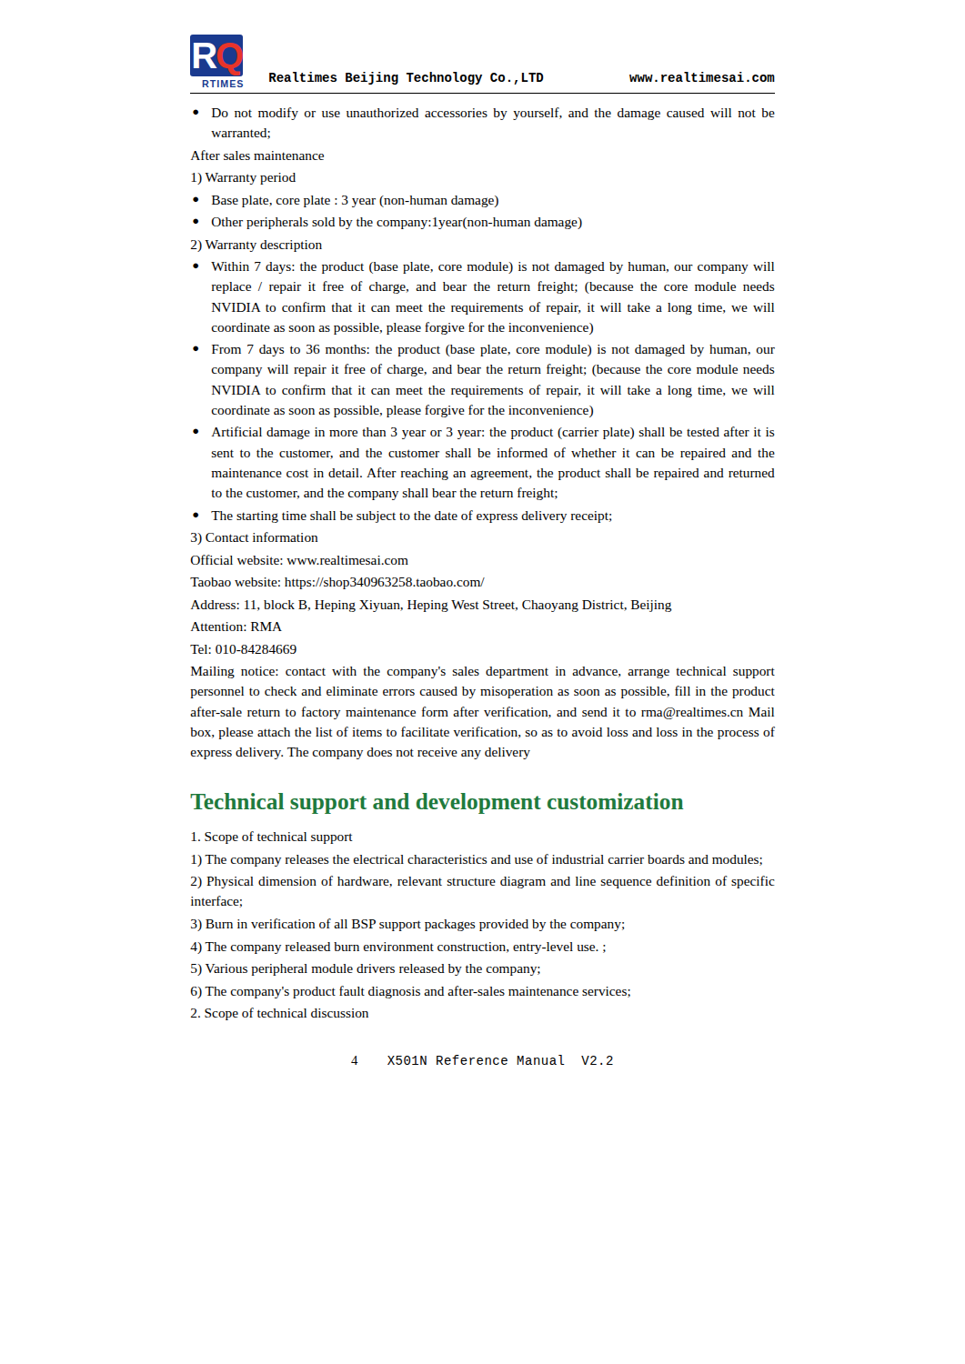RQ
RTIMES
Realtimes Beijing Technology Co.,LTD www.realtimesai.com
Do not modify or use unauthorized accessories by yourself, and the damage caused will not be warranted;
After sales maintenance
1) Warranty period
Base plate, core plate : 3 year (non-human damage)
Other peripherals sold by the company:1year(non-human damage)
2) Warranty description
Within 7 days: the product (base plate, core module) is not damaged by human, our company will replace / repair it free of charge, and bear the return freight; (because the core module needs NVIDIA to confirm that it can meet the requirements of repair, it will take a long time, we will coordinate as soon as possible, please forgive for the inconvenience)
From 7 days to 36 months: the product (base plate, core module) is not damaged by human, our company will repair it free of charge, and bear the return freight; (because the core module needs NVIDIA to confirm that it can meet the requirements of repair, it will take a long time, we will coordinate as soon as possible, please forgive for the inconvenience)
Artificial damage in more than 3 year or 3 year: the product (carrier plate) shall be tested after it is sent to the customer, and the customer shall be informed of whether it can be repaired and the maintenance cost in detail. After reaching an agreement, the product shall be repaired and returned to the customer, and the company shall bear the return freight;
The starting time shall be subject to the date of express delivery receipt;
3) Contact information
Official website: www.realtimesai.com
Taobao website: https://shop340963258.taobao.com/
Address: 11, block B, Heping Xiyuan, Heping West Street, Chaoyang District, Beijing
Attention: RMA
Tel: 010-84284669
Mailing notice: contact with the company's sales department in advance, arrange technical support personnel to check and eliminate errors caused by misoperation as soon as possible, fill in the product after-sale return to factory maintenance form after verification, and send it to rma@realtimes.cn Mail box, please attach the list of items to facilitate verification, so as to avoid loss and loss in the process of express delivery. The company does not receive any delivery
Technical support and development customization
1. Scope of technical support
1) The company releases the electrical characteristics and use of industrial carrier boards and modules;
2) Physical dimension of hardware, relevant structure diagram and line sequence definition of specific interface;
3) Burn in verification of all BSP support packages provided by the company;
4) The company released burn environment construction, entry-level use. ;
5) Various peripheral module drivers released by the company;
6) The company's product fault diagnosis and after-sales maintenance services;
2. Scope of technical discussion
4 X501N Reference Manual V2.2